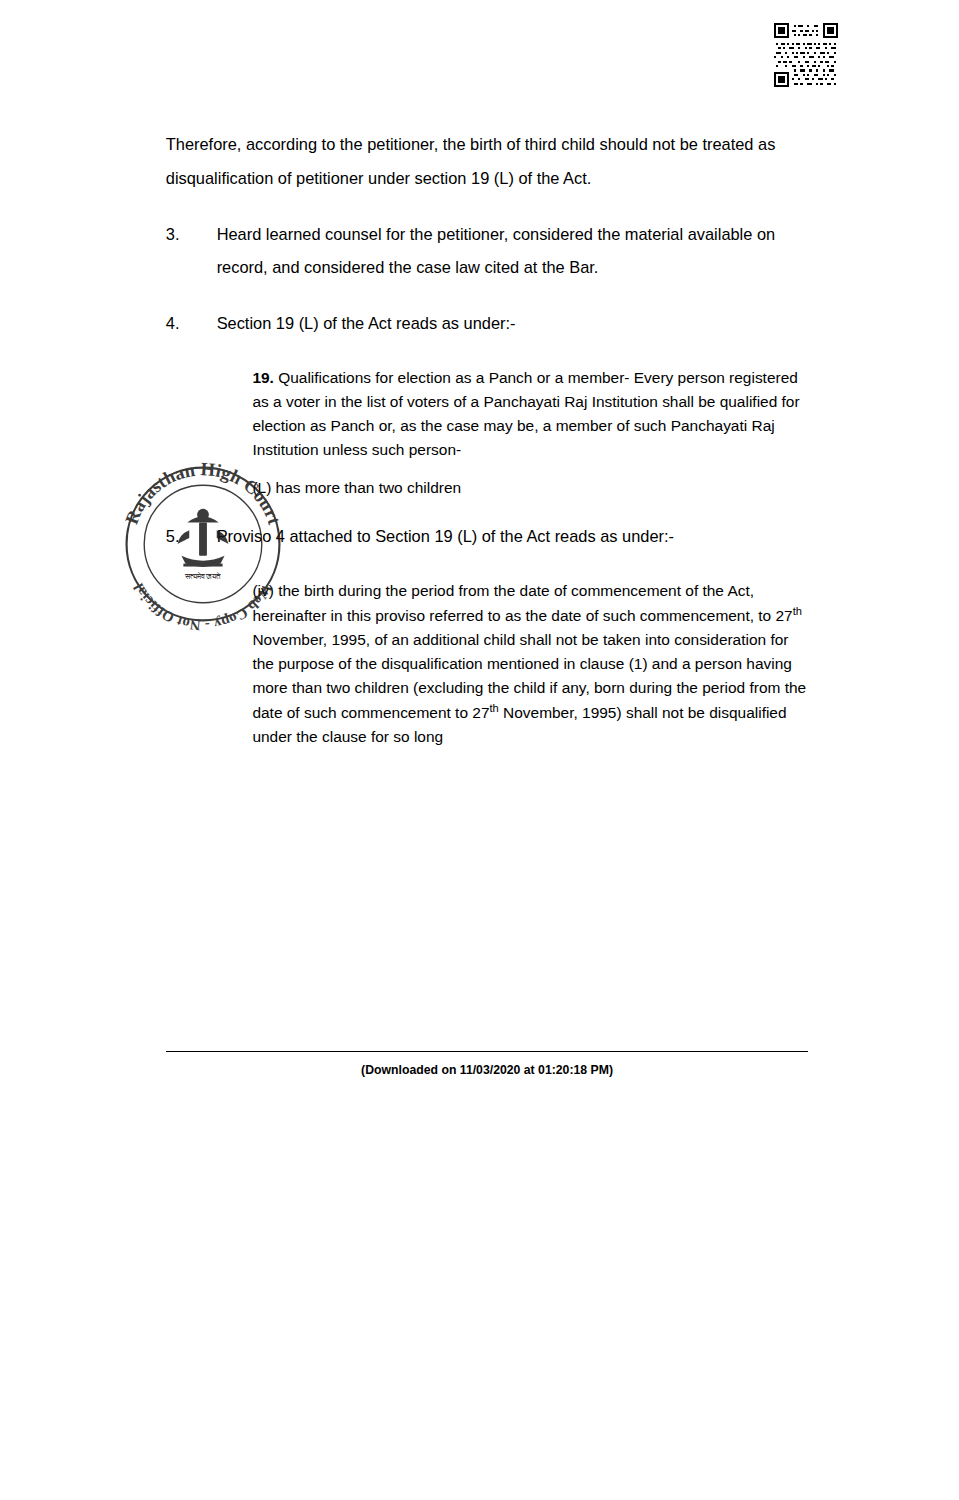Rajasthan High Court Web Copy - Not Official सत्यमेव जयते
Therefore, according to the petitioner, the birth of third child should not be treated as disqualification of petitioner under section 19 (L) of the Act.
3.
Heard learned counsel for the petitioner, considered the material available on record, and considered the case law cited at the Bar.
4.
Section 19 (L) of the Act reads as under:-
19. Qualifications for election as a Panch or a member- Every person registered as a voter in the list of voters of a Panchayati Raj Institution shall be qualified for election as Panch or, as the case may be, a member of such Panchayati Raj Institution unless such person-
(L) has more than two children
5.
Proviso 4 attached to Section 19 (L) of the Act reads as under:-
(iv) the birth during the period from the date of commencement of the Act, hereinafter in this proviso referred to as the date of such commencement, to 27th November, 1995, of an additional child shall not be taken into consideration for the purpose of the disqualification mentioned in clause (1) and a person having more than two children (excluding the child if any, born during the period from the date of such commencement to 27th November, 1995) shall not be disqualified under the clause for so long
(Downloaded on 11/03/2020 at 01:20:18 PM)